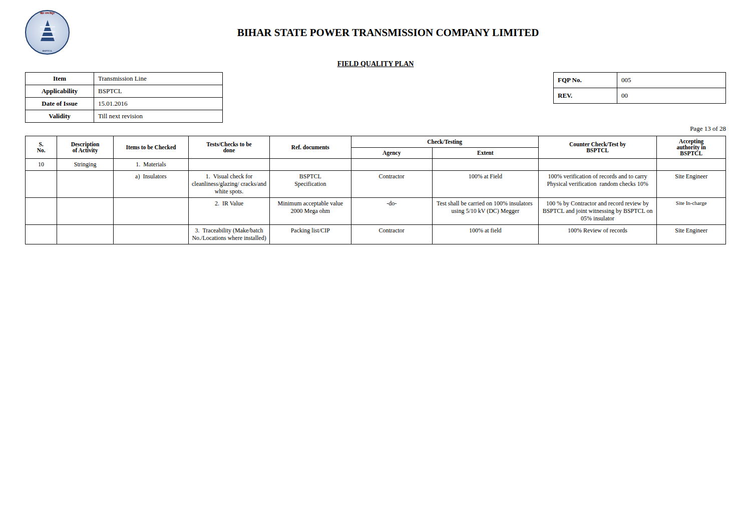बिहार राज्य विद्युत
BSPTCL
BIHAR STATE POWER TRANSMISSION COMPANY LIMITED
FIELD QUALITY PLAN
| Item | Transmission Line |
| Applicability | BSPTCL |
| Date of Issue | 15.01.2016 |
| Validity | Till next revision |
| FQP No. | 005 |
| REV. | 00 |
Page 13 of 28
| S. No. | Description of Activity | Items to be Checked | Tests/Checks to be done | Ref. documents | Check/Testing | Counter Check/Test by BSPTCL | Accepting authority in BSPTCL |
| --- | --- | --- | --- | --- | --- | --- | --- |
| Agency | Extent |
| 10 | Stringing | 1. Materials | | | | | | |
| | | a) Insulators | 1. Visual check for cleanliness/glazing/ cracks/and white spots. | BSPTCL Specification | Contractor | 100% at Field | 100% verification of records and to carry Physical verification random checks 10% | Site Engineer |
| | | | 2. IR Value | Minimum acceptable value 2000 Mega ohm | -do- | Test shall be carried on 100% insulators using 5/10 kV (DC) Megger | 100 % by Contractor and record review by BSPTCL and joint witnessing by BSPTCL on 05% insulator | Site In-charge |
| | | | 3. Traceability (Make/batch No./Locations where installed) | Packing list/CIP | Contractor | 100% at field | 100% Review of records | Site Engineer |